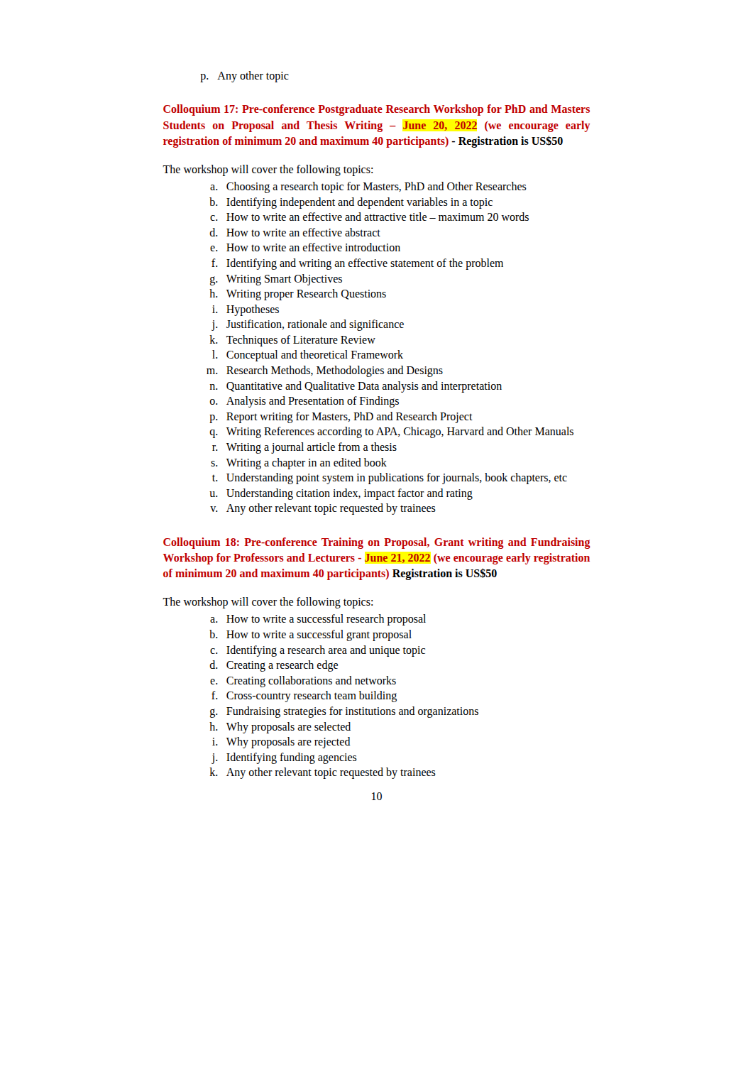p. Any other topic
Colloquium 17: Pre-conference Postgraduate Research Workshop for PhD and Masters Students on Proposal and Thesis Writing – June 20, 2022 (we encourage early registration of minimum 20 and maximum 40 participants) - Registration is US$50
The workshop will cover the following topics:
Choosing a research topic for Masters, PhD and Other Researches
Identifying independent and dependent variables in a topic
How to write an effective and attractive title – maximum 20 words
How to write an effective abstract
How to write an effective introduction
Identifying and writing an effective statement of the problem
Writing Smart Objectives
Writing proper Research Questions
Hypotheses
Justification, rationale and significance
Techniques of Literature Review
Conceptual and theoretical Framework
Research Methods, Methodologies and Designs
Quantitative and Qualitative Data analysis and interpretation
Analysis and Presentation of Findings
Report writing for Masters, PhD and Research Project
Writing References according to APA, Chicago, Harvard and Other Manuals
Writing a journal article from a thesis
Writing a chapter in an edited book
Understanding point system in publications for journals, book chapters, etc
Understanding citation index, impact factor and rating
Any other relevant topic requested by trainees
Colloquium 18: Pre-conference Training on Proposal, Grant writing and Fundraising Workshop for Professors and Lecturers - June 21, 2022 (we encourage early registration of minimum 20 and maximum 40 participants) Registration is US$50
The workshop will cover the following topics:
How to write a successful research proposal
How to write a successful grant proposal
Identifying a research area and unique topic
Creating a research edge
Creating collaborations and networks
Cross-country research team building
Fundraising strategies for institutions and organizations
Why proposals are selected
Why proposals are rejected
Identifying funding agencies
Any other relevant topic requested by trainees
10